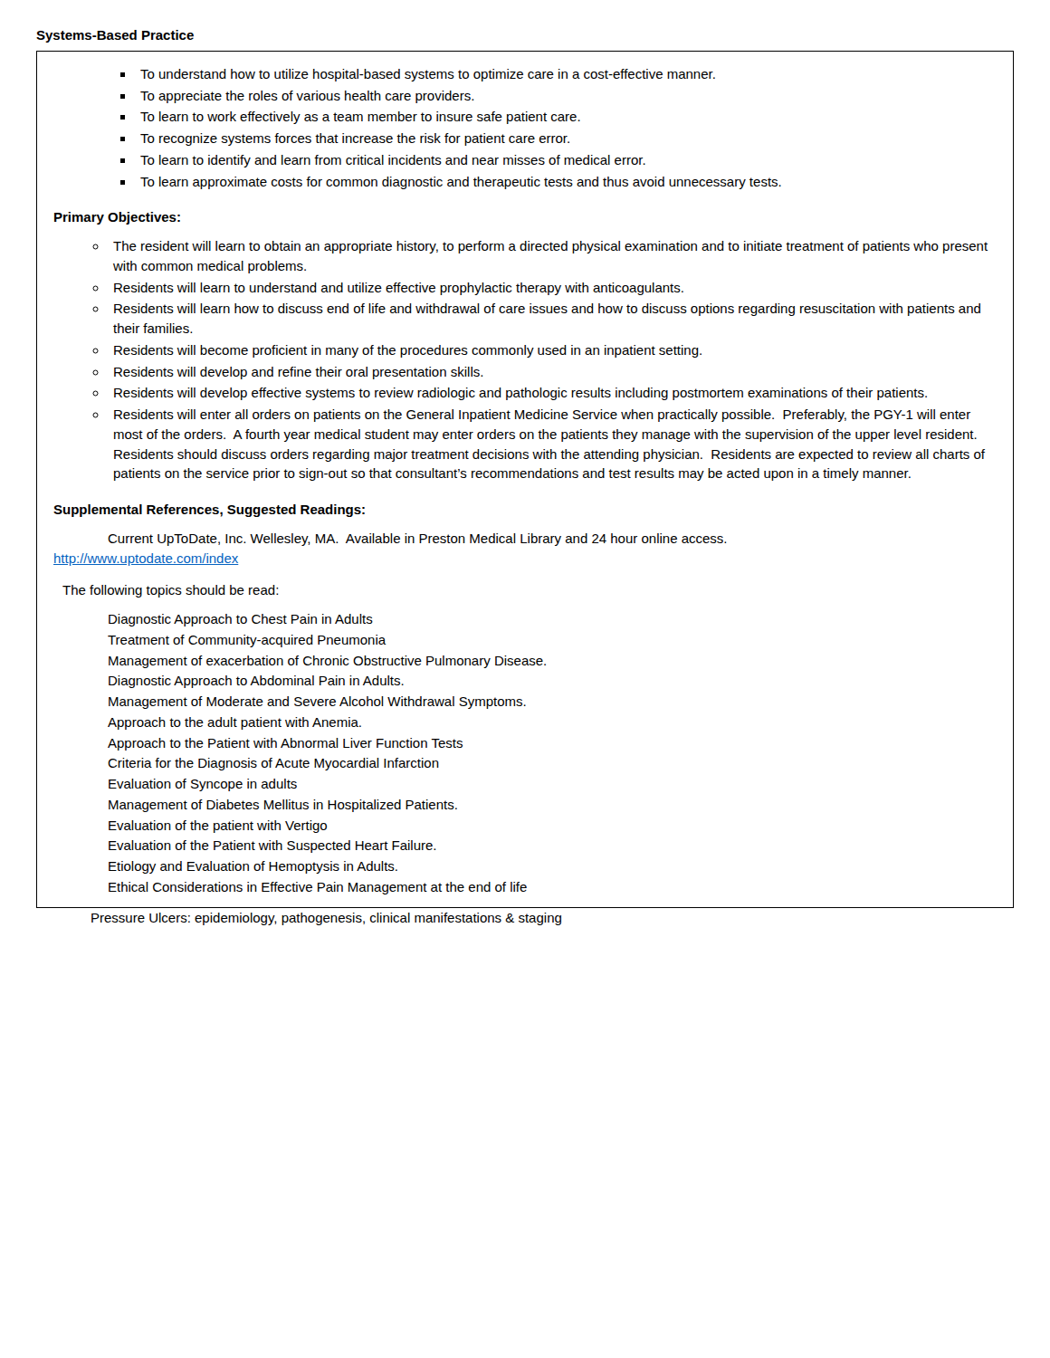Systems-Based Practice
To understand how to utilize hospital-based systems to optimize care in a cost-effective manner.
To appreciate the roles of various health care providers.
To learn to work effectively as a team member to insure safe patient care.
To recognize systems forces that increase the risk for patient care error.
To learn to identify and learn from critical incidents and near misses of medical error.
To learn approximate costs for common diagnostic and therapeutic tests and thus avoid unnecessary tests.
Primary Objectives:
The resident will learn to obtain an appropriate history, to perform a directed physical examination and to initiate treatment of patients who present with common medical problems.
Residents will learn to understand and utilize effective prophylactic therapy with anticoagulants.
Residents will learn how to discuss end of life and withdrawal of care issues and how to discuss options regarding resuscitation with patients and their families.
Residents will become proficient in many of the procedures commonly used in an inpatient setting.
Residents will develop and refine their oral presentation skills.
Residents will develop effective systems to review radiologic and pathologic results including postmortem examinations of their patients.
Residents will enter all orders on patients on the General Inpatient Medicine Service when practically possible. Preferably, the PGY-1 will enter most of the orders. A fourth year medical student may enter orders on the patients they manage with the supervision of the upper level resident. Residents should discuss orders regarding major treatment decisions with the attending physician. Residents are expected to review all charts of patients on the service prior to sign-out so that consultant’s recommendations and test results may be acted upon in a timely manner.
Supplemental References, Suggested Readings:
Current UpToDate, Inc. Wellesley, MA. Available in Preston Medical Library and 24 hour online access.
http://www.uptodate.com/index
The following topics should be read:
Diagnostic Approach to Chest Pain in Adults
Treatment of Community-acquired Pneumonia
Management of exacerbation of Chronic Obstructive Pulmonary Disease.
Diagnostic Approach to Abdominal Pain in Adults.
Management of Moderate and Severe Alcohol Withdrawal Symptoms.
Approach to the adult patient with Anemia.
Approach to the Patient with Abnormal Liver Function Tests
Criteria for the Diagnosis of Acute Myocardial Infarction
Evaluation of Syncope in adults
Management of Diabetes Mellitus in Hospitalized Patients.
Evaluation of the patient with Vertigo
Evaluation of the Patient with Suspected Heart Failure.
Etiology and Evaluation of Hemoptysis in Adults.
Ethical Considerations in Effective Pain Management at the end of life
Pressure Ulcers: epidemiology, pathogenesis, clinical manifestations & staging